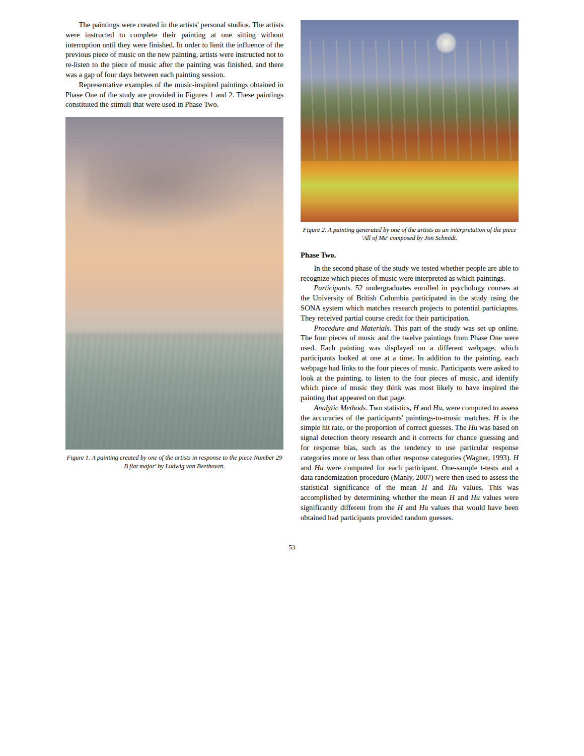The paintings were created in the artists' personal studios. The artists were instructed to complete their painting at one sitting without interruption until they were finished. In order to limit the influence of the previous piece of music on the new painting, artists were instructed not to re-listen to the piece of music after the painting was finished, and there was a gap of four days between each painting session.
Representative examples of the music-inspired paintings obtained in Phase One of the study are provided in Figures 1 and 2. These paintings constituted the stimuli that were used in Phase Two.
Figure 1. A painting created by one of the artists in response to the piece Number 29 B flat major' by Ludwig van Beethoven.
Figure 2. A painting generated by one of the artists as an interpretation of the piece 'All of Me' composed by Jon Schmidt.
Phase Two.
In the second phase of the study we tested whether people are able to recognize which pieces of music were interpreted as which paintings.
Participants. 52 undergraduates enrolled in psychology courses at the University of British Columbia participated in the study using the SONA system which matches research projects to potential particiaptns. They received partial course credit for their participation.
Procedure and Materials. This part of the study was set up online. The four pieces of music and the twelve paintings from Phase One were used. Each painting was displayed on a different webpage, which participants looked at one at a time. In addition to the painting, each webpage had links to the four pieces of music. Participants were asked to look at the painting, to listen to the four pieces of music, and identify which piece of music they think was most likely to have inspired the painting that appeared on that page.
Analytic Methods. Two statistics, H and Hu, were computed to assess the accuracies of the participants' paintings-to-music matches. H is the simple hit rate, or the proportion of correct guesses. The Hu was based on signal detection theory research and it corrects for chance guessing and for response bias, such as the tendency to use particular response categories more or less than other response categories (Wagner, 1993). H and Hu were computed for each participant. One-sample t-tests and a data randomization procedure (Manly, 2007) were then used to assess the statistical significance of the mean H and Hu values. This was accomplished by determining whether the mean H and Hu values were significantly different from the H and Hu values that would have been obtained had participants provided random guesses.
53